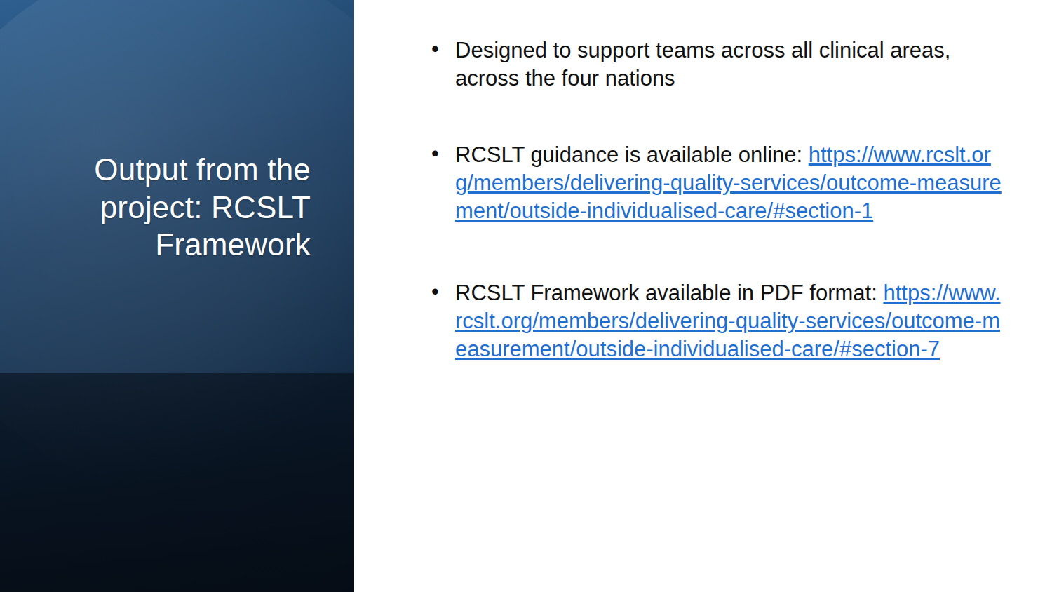Output from the project: RCSLT Framework
Designed to support teams across all clinical areas, across the four nations
RCSLT guidance is available online: https://www.rcslt.org/members/delivering-quality-services/outcome-measurement/outside-individualised-care/#section-1
RCSLT Framework available in PDF format: https://www.rcslt.org/members/delivering-quality-services/outcome-measurement/outside-individualised-care/#section-7